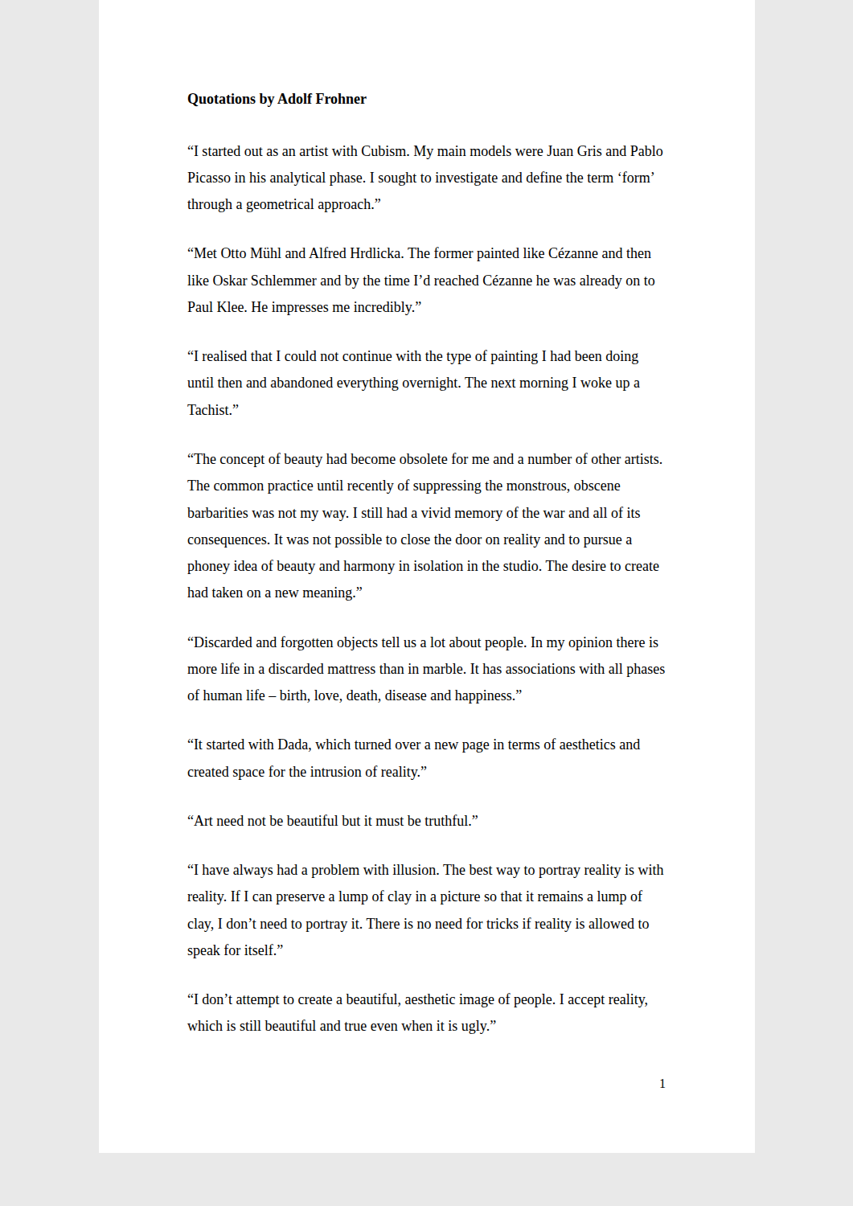Quotations by Adolf Frohner
“I started out as an artist with Cubism. My main models were Juan Gris and Pablo Picasso in his analytical phase. I sought to investigate and define the term ‘form’ through a geometrical approach.”
“Met Otto Mühl and Alfred Hrdlicka. The former painted like Cézanne and then like Oskar Schlemmer and by the time I’d reached Cézanne he was already on to Paul Klee. He impresses me incredibly.”
“I realised that I could not continue with the type of painting I had been doing until then and abandoned everything overnight. The next morning I woke up a Tachist.”
“The concept of beauty had become obsolete for me and a number of other artists. The common practice until recently of suppressing the monstrous, obscene barbarities was not my way. I still had a vivid memory of the war and all of its consequences. It was not possible to close the door on reality and to pursue a phoney idea of beauty and harmony in isolation in the studio. The desire to create had taken on a new meaning.”
“Discarded and forgotten objects tell us a lot about people. In my opinion there is more life in a discarded mattress than in marble. It has associations with all phases of human life – birth, love, death, disease and happiness.”
“It started with Dada, which turned over a new page in terms of aesthetics and created space for the intrusion of reality.”
“Art need not be beautiful but it must be truthful.”
“I have always had a problem with illusion. The best way to portray reality is with reality. If I can preserve a lump of clay in a picture so that it remains a lump of clay, I don’t need to portray it. There is no need for tricks if reality is allowed to speak for itself.”
“I don’t attempt to create a beautiful, aesthetic image of people. I accept reality, which is still beautiful and true even when it is ugly.”
1